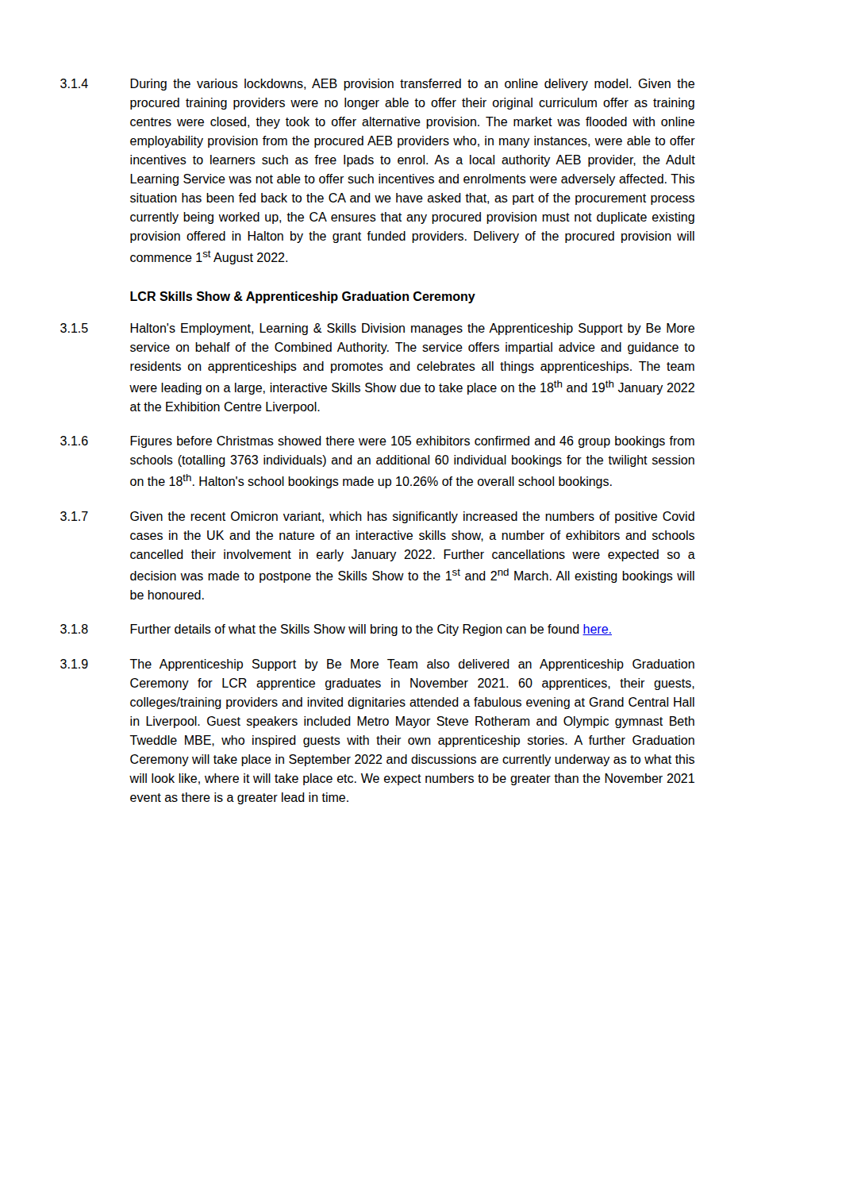3.1.4
During the various lockdowns, AEB provision transferred to an online delivery model. Given the procured training providers were no longer able to offer their original curriculum offer as training centres were closed, they took to offer alternative provision. The market was flooded with online employability provision from the procured AEB providers who, in many instances, were able to offer incentives to learners such as free Ipads to enrol. As a local authority AEB provider, the Adult Learning Service was not able to offer such incentives and enrolments were adversely affected. This situation has been fed back to the CA and we have asked that, as part of the procurement process currently being worked up, the CA ensures that any procured provision must not duplicate existing provision offered in Halton by the grant funded providers. Delivery of the procured provision will commence 1st August 2022.
LCR Skills Show & Apprenticeship Graduation Ceremony
3.1.5
Halton's Employment, Learning & Skills Division manages the Apprenticeship Support by Be More service on behalf of the Combined Authority. The service offers impartial advice and guidance to residents on apprenticeships and promotes and celebrates all things apprenticeships. The team were leading on a large, interactive Skills Show due to take place on the 18th and 19th January 2022 at the Exhibition Centre Liverpool.
3.1.6
Figures before Christmas showed there were 105 exhibitors confirmed and 46 group bookings from schools (totalling 3763 individuals) and an additional 60 individual bookings for the twilight session on the 18th. Halton's school bookings made up 10.26% of the overall school bookings.
3.1.7
Given the recent Omicron variant, which has significantly increased the numbers of positive Covid cases in the UK and the nature of an interactive skills show, a number of exhibitors and schools cancelled their involvement in early January 2022. Further cancellations were expected so a decision was made to postpone the Skills Show to the 1st and 2nd March. All existing bookings will be honoured.
3.1.8
Further details of what the Skills Show will bring to the City Region can be found here.
3.1.9
The Apprenticeship Support by Be More Team also delivered an Apprenticeship Graduation Ceremony for LCR apprentice graduates in November 2021. 60 apprentices, their guests, colleges/training providers and invited dignitaries attended a fabulous evening at Grand Central Hall in Liverpool. Guest speakers included Metro Mayor Steve Rotheram and Olympic gymnast Beth Tweddle MBE, who inspired guests with their own apprenticeship stories. A further Graduation Ceremony will take place in September 2022 and discussions are currently underway as to what this will look like, where it will take place etc. We expect numbers to be greater than the November 2021 event as there is a greater lead in time.